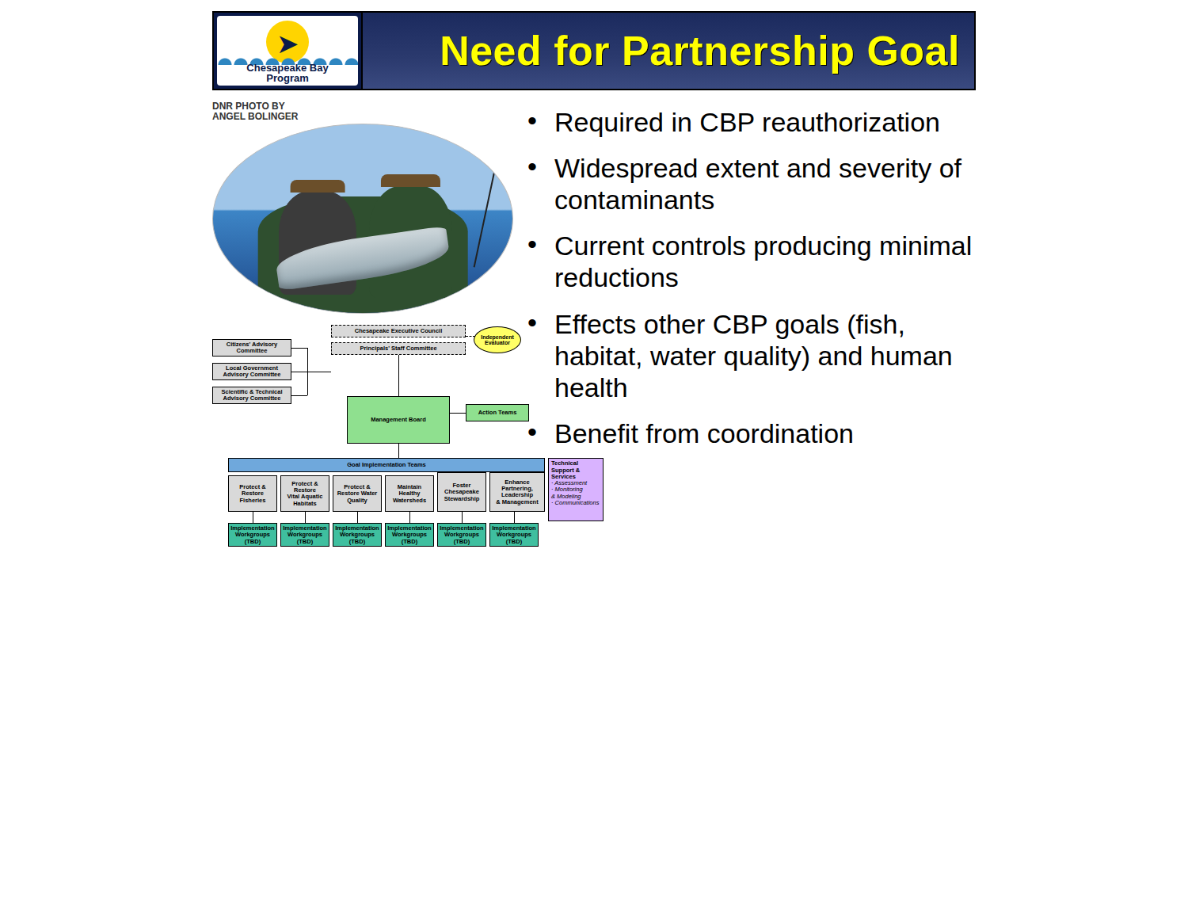➤
Chesapeake Bay
Program
Need for Partnership Goal
DNR PHOTO BY
ANGEL BOLINGER
Chesapeake Executive Council
Principals' Staff Committee
Independent
Evaluator
Citizens' Advisory
Committee
Local Government
Advisory Committee
Scientific & Technical
Advisory Committee
Management Board
Action Teams
Goal Implementation Teams
Protect &
Restore
Fisheries
Protect & Restore
Vital Aquatic
Habitats
Protect &
Restore Water
Quality
Maintain
Healthy
Watersheds
Foster
Chesapeake
Stewardship
Enhance
Partnering,
Leadership
& Management
Technical
Support &
Services · Assessment
· Monitoring
& Modeling
· Communications
Implementation
Workgroups
(TBD)
Implementation
Workgroups
(TBD)
Implementation
Workgroups
(TBD)
Implementation
Workgroups
(TBD)
Implementation
Workgroups
(TBD)
Implementation
Workgroups
(TBD)
Required in CBP reauthorization
Widespread extent and severity of contaminants
Current controls producing minimal reductions
Effects other CBP goals (fish, habitat, water quality) and human health
Benefit from coordination